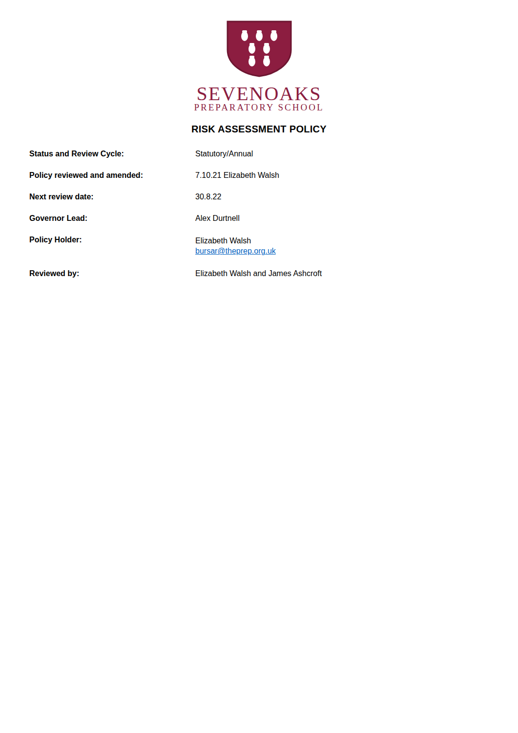SEVENOAKS
PREPARATORY SCHOOL
RISK ASSESSMENT POLICY
| Status and Review Cycle: | Statutory/Annual |
| Policy reviewed and amended: | 7.10.21 Elizabeth Walsh |
| Next review date: | 30.8.22 |
| Governor Lead: | Alex Durtnell |
| Policy Holder: | Elizabeth Walsh bursar@theprep.org.uk |
| Reviewed by: | Elizabeth Walsh and James Ashcroft |